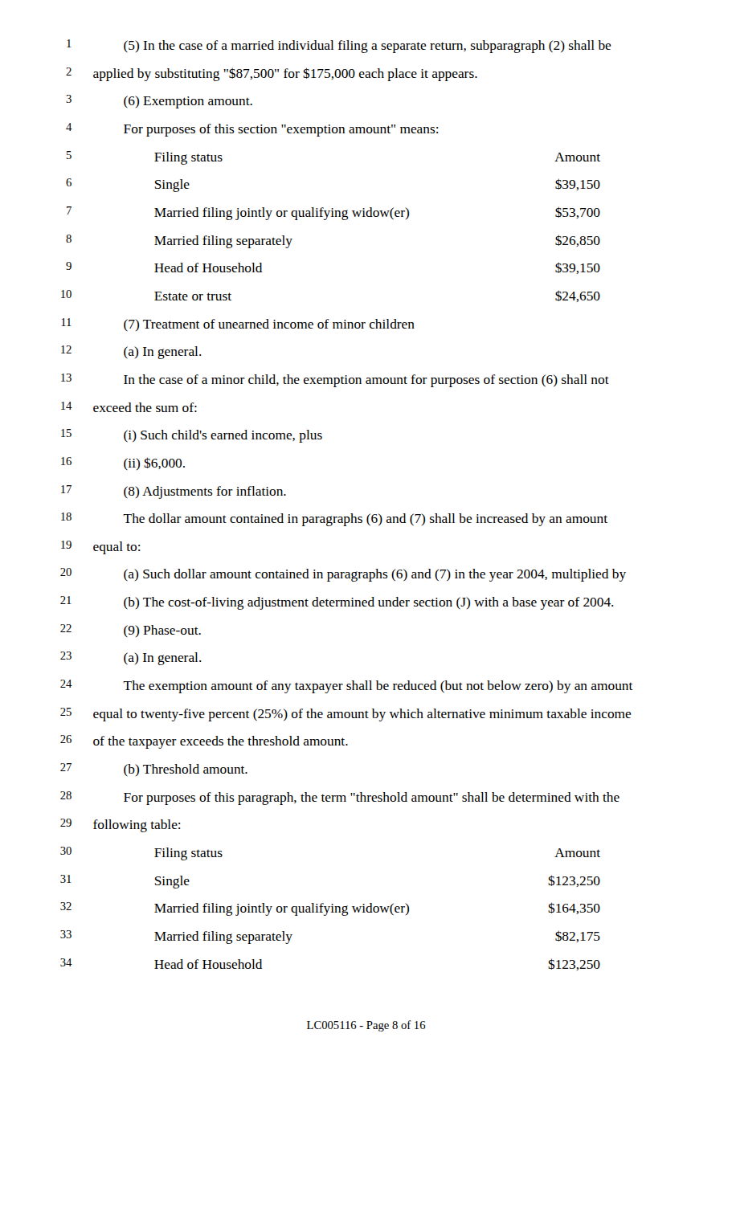(5) In the case of a married individual filing a separate return, subparagraph (2) shall be
applied by substituting "$87,500" for $175,000 each place it appears.
(6) Exemption amount.
For purposes of this section "exemption amount" means:
Filing status Amount
Single $39,150
Married filing jointly or qualifying widow(er) $53,700
Married filing separately $26,850
Head of Household $39,150
Estate or trust $24,650
(7) Treatment of unearned income of minor children
(a) In general.
In the case of a minor child, the exemption amount for purposes of section (6) shall not
exceed the sum of:
(i) Such child's earned income, plus
(ii) $6,000.
(8) Adjustments for inflation.
The dollar amount contained in paragraphs (6) and (7) shall be increased by an amount
equal to:
(a) Such dollar amount contained in paragraphs (6) and (7) in the year 2004, multiplied by
(b) The cost-of-living adjustment determined under section (J) with a base year of 2004.
(9) Phase-out.
(a) In general.
The exemption amount of any taxpayer shall be reduced (but not below zero) by an amount
equal to twenty-five percent (25%) of the amount by which alternative minimum taxable income
of the taxpayer exceeds the threshold amount.
(b) Threshold amount.
For purposes of this paragraph, the term "threshold amount" shall be determined with the
following table:
Filing status Amount
Single $123,250
Married filing jointly or qualifying widow(er) $164,350
Married filing separately $82,175
Head of Household $123,250
LC005116 - Page 8 of 16